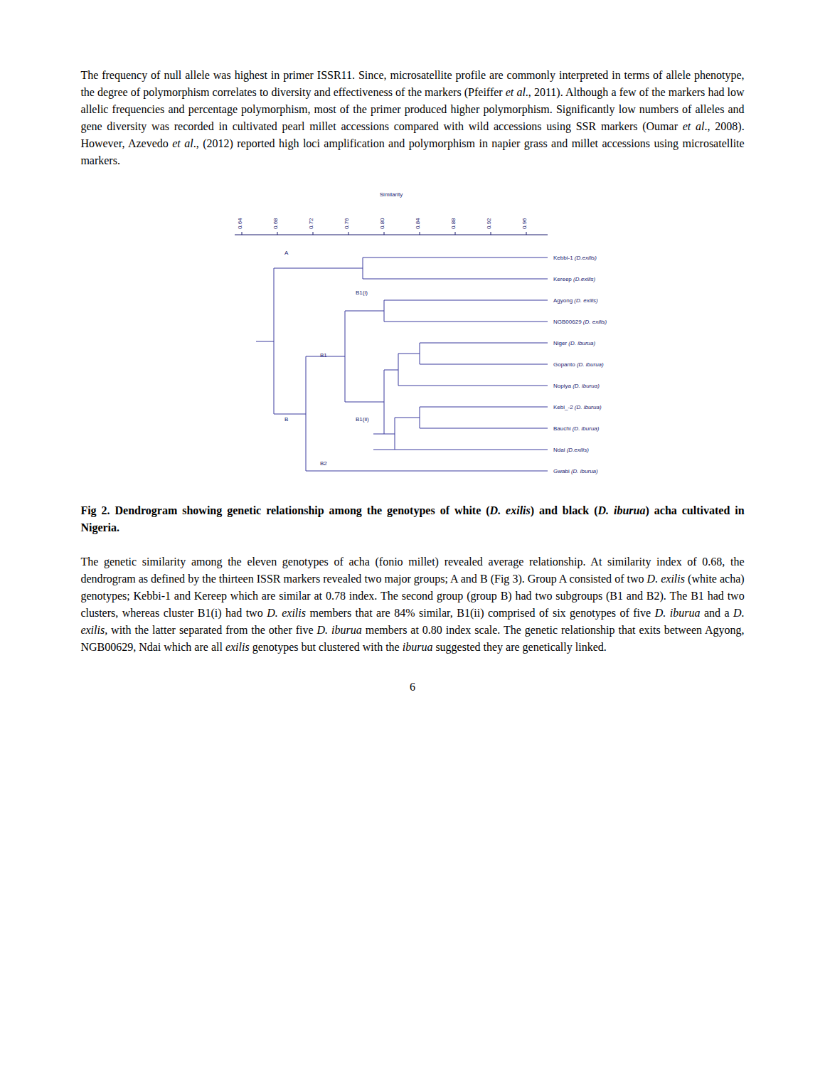The frequency of null allele was highest in primer ISSR11. Since, microsatellite profile are commonly interpreted in terms of allele phenotype, the degree of polymorphism correlates to diversity and effectiveness of the markers (Pfeiffer et al., 2011). Although a few of the markers had low allelic frequencies and percentage polymorphism, most of the primer produced higher polymorphism. Significantly low numbers of alleles and gene diversity was recorded in cultivated pearl millet accessions compared with wild accessions using SSR markers (Oumar et al., 2008). However, Azevedo et al., (2012) reported high loci amplification and polymorphism in napier grass and millet accessions using microsatellite markers.
Similarity 0.64 0.68 0.72 0.76 0.80 0.84 0.88 0.92 0.96 Kebbi-1 (D.exilis) Kereep (D.exilis) Agyong (D. exilis) NGB00629 (D. exilis) Niger (D. iburua) Gopanto (D. iburua) Nopiya (D. iburua) Kebi_-2 (D. iburua) Bauchi (D. iburua) Ndai (D.exilis) Gwabi (D. iburua) A B B1 B1(i) B1(ii) B2
Fig 2. Dendrogram showing genetic relationship among the genotypes of white (D. exilis) and black (D. iburua) acha cultivated in Nigeria.
The genetic similarity among the eleven genotypes of acha (fonio millet) revealed average relationship. At similarity index of 0.68, the dendrogram as defined by the thirteen ISSR markers revealed two major groups; A and B (Fig 3). Group A consisted of two D. exilis (white acha) genotypes; Kebbi-1 and Kereep which are similar at 0.78 index. The second group (group B) had two subgroups (B1 and B2). The B1 had two clusters, whereas cluster B1(i) had two D. exilis members that are 84% similar, B1(ii) comprised of six genotypes of five D. iburua and a D. exilis, with the latter separated from the other five D. iburua members at 0.80 index scale. The genetic relationship that exits between Agyong, NGB00629, Ndai which are all exilis genotypes but clustered with the iburua suggested they are genetically linked.
6